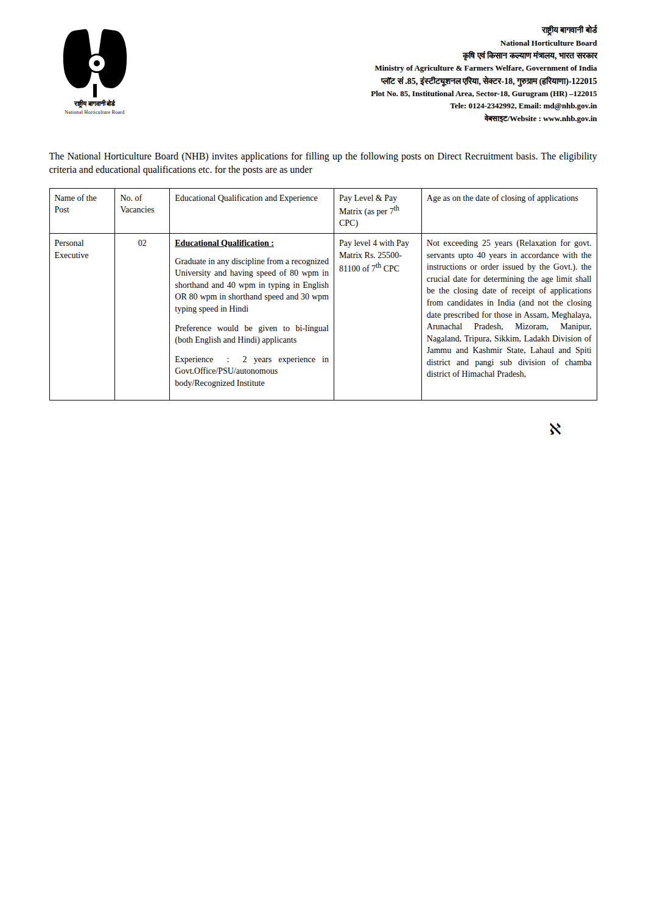राष्ट्रीय बागवानी बोर्ड
National Horticulture Board
राष्ट्रीय बागवानी बोर्ड
National Horticulture Board
कृषि एवं किसान कल्याण मंत्रालय, भारत सरकार
Ministry of Agriculture & Farmers Welfare, Government of India
प्लॉट सं .85, इंस्टीट्यूशनल एरिया, सेक्टर-18, गुरुग्राम (हरियाणा)-122015
Plot No. 85, Institutional Area, Sector-18, Gurugram (HR) –122015
Tele: 0124-2342992, Email: md@nhb.gov.in
वेबसाइट/Website : www.nhb.gov.in
The National Horticulture Board (NHB) invites applications for filling up the following posts on Direct Recruitment basis. The eligibility criteria and educational qualifications etc. for the posts are as under
| Name of the Post | No. of Vacancies | Educational Qualification and Experience | Pay Level & Pay Matrix (as per 7 th CPC) | Age as on the date of closing of applications |
| --- | --- | --- | --- | --- |
| Personal Executive | 02 | Educational Qualification : Graduate in any discipline from a recognized University and having speed of 80 wpm in shorthand and 40 wpm in typing in English OR 80 wpm in shorthand speed and 30 wpm typing speed in Hindi Preference would be given to bi-lingual (both English and Hindi) applicants Experience : 2 years experience in Govt.Office/PSU/autonomous body/Recognized Institute | Pay level 4 with Pay Matrix Rs. 25500-81100 of 7 th CPC | Not exceeding 25 years (Relaxation for govt. servants upto 40 years in accordance with the instructions or order issued by the Govt.). the crucial date for determining the age limit shall be the closing date of receipt of applications from candidates in India (and not the closing date prescribed for those in Assam, Meghalaya, Arunachal Pradesh, Mizoram, Manipur, Nagaland, Tripura, Sikkim, Ladakh Division of Jammu and Kashmir State, Lahaul and Spiti district and pangi sub division of chamba district of Himachal Pradesh, |
ℵ